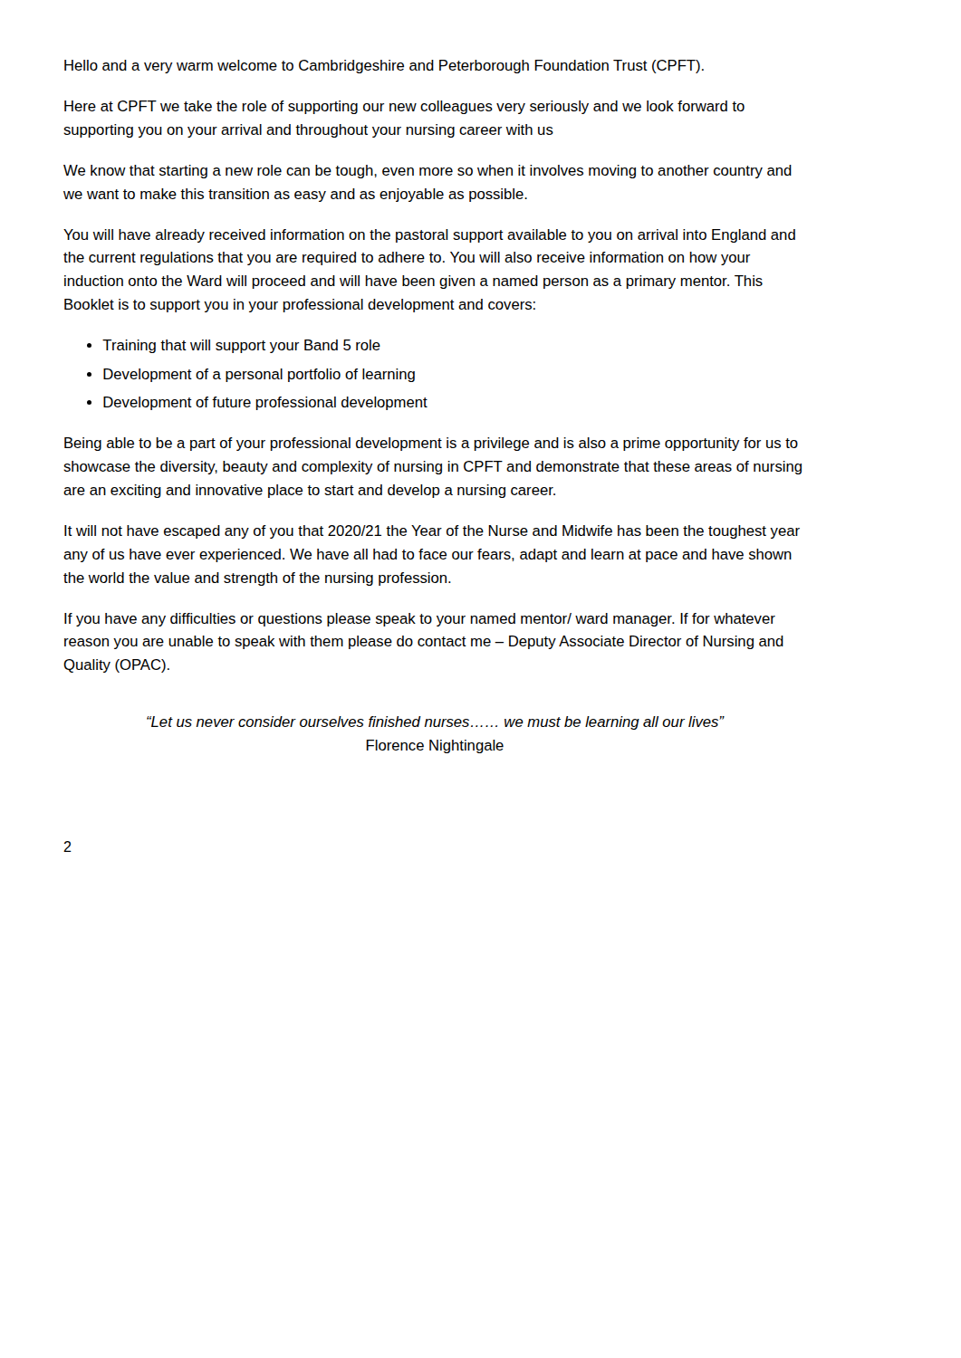Hello and a very warm welcome to Cambridgeshire and Peterborough Foundation Trust (CPFT).
Here at CPFT we take the role of supporting our new colleagues very seriously and we look forward to supporting you on your arrival and throughout your nursing career with us
We know that starting a new role can be tough, even more so when it involves moving to another country and we want to make this transition as easy and as enjoyable as possible.
You will have already received information on the pastoral support available to you on arrival into England and the current regulations that you are required to adhere to. You will also receive information on how your induction onto the Ward will proceed and will have been given a named person as a primary mentor. This Booklet is to support you in your professional development and covers:
Training that will support your Band 5 role
Development of a personal portfolio of learning
Development of future professional development
Being able to be a part of your professional development is a privilege and is also a prime opportunity for us to showcase the diversity, beauty and complexity of nursing in CPFT and demonstrate that these areas of nursing are an exciting and innovative place to start and develop a nursing career.
It will not have escaped any of you that 2020/21 the Year of the Nurse and Midwife has been the toughest year any of us have ever experienced. We have all had to face our fears, adapt and learn at pace and have shown the world the value and strength of the nursing profession.
If you have any difficulties or questions please speak to your named mentor/ ward manager. If for whatever reason you are unable to speak with them please do contact me – Deputy Associate Director of Nursing and Quality (OPAC).
“Let us never consider ourselves finished nurses…… we must be learning all our lives”
Florence Nightingale
2